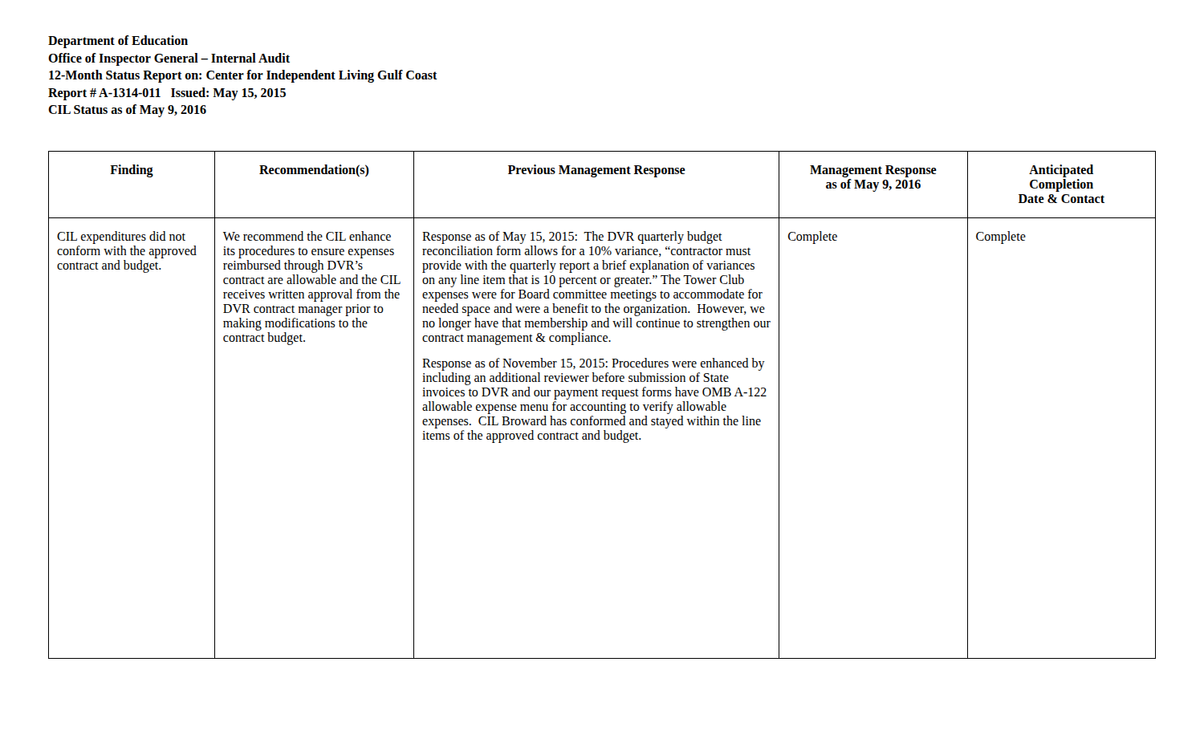Department of Education
Office of Inspector General – Internal Audit
12-Month Status Report on: Center for Independent Living Gulf Coast
Report # A-1314-011 Issued: May 15, 2015
CIL Status as of May 9, 2016
| Finding | Recommendation(s) | Previous Management Response | Management Response as of May 9, 2016 | Anticipated Completion Date & Contact |
| --- | --- | --- | --- | --- |
| CIL expenditures did not conform with the approved contract and budget. | We recommend the CIL enhance its procedures to ensure expenses reimbursed through DVR’s contract are allowable and the CIL receives written approval from the DVR contract manager prior to making modifications to the contract budget. | Response as of May 15, 2015: The DVR quarterly budget reconciliation form allows for a 10% variance, “contractor must provide with the quarterly report a brief explanation of variances on any line item that is 10 percent or greater.” The Tower Club expenses were for Board committee meetings to accommodate for needed space and were a benefit to the organization. However, we no longer have that membership and will continue to strengthen our contract management & compliance. Response as of November 15, 2015: Procedures were enhanced by including an additional reviewer before submission of State invoices to DVR and our payment request forms have OMB A-122 allowable expense menu for accounting to verify allowable expenses. CIL Broward has conformed and stayed within the line items of the approved contract and budget. | Complete | Complete |